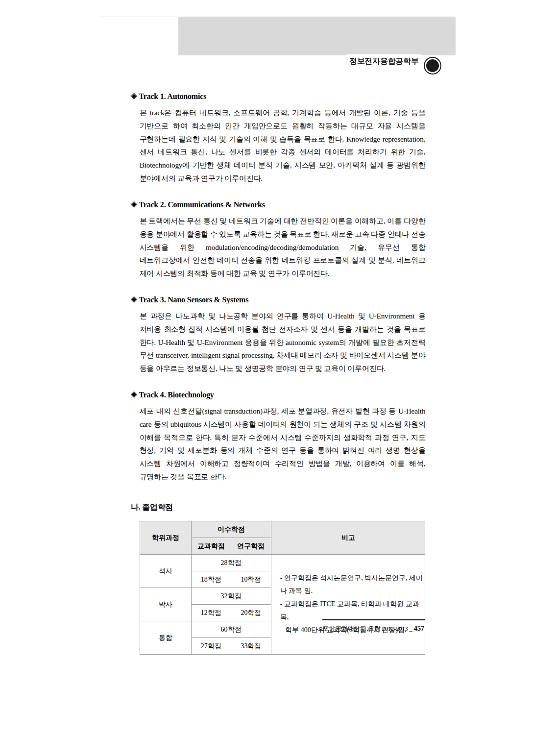정보전자융합공학부
◈Track 1. Autonomics
본 track은 컴퓨터 네트워크, 소프트웨어 공학, 기계학습 등에서 개발된 이론, 기술 등을 기반으로 하여 최소한의 인간 개입만으로도 원활히 작동하는 대규모 자율 시스템을 구현하는데 필요한 지식 및 기술의 이해 및 습득을 목표로 한다. Knowledge representation, 센서 네트워크 통신, 나노 센서를 비롯한 각종 센서의 데이터를 처리하기 위한 기술, Biotechnology에 기반한 생체 데이터 분석 기술, 시스템 보안, 아키텍처 설계 등 광범위한 분야에서의 교육과 연구가 이루어진다.
◈Track 2. Communications & Networks
본 트랙에서는 무선 통신 및 네트워크 기술에 대한 전반적인 이론을 이해하고, 이를 다양한 응용 분야에서 활용할 수 있도록 교육하는 것을 목표로 한다. 새로운 고속 다중 안테나 전송 시스템을 위한 modulation/encoding/decoding/demodulation 기술, 유무선 통합 네트워크상에서 안전한 데이터 전송을 위한 네트워킹 프로토콜의 설계 및 분석, 네트워크 제어 시스템의 최적화 등에 대한 교육 및 연구가 이루어진다.
◈Track 3. Nano Sensors & Systems
본 과정은 나노과학 및 나노공학 분야의 연구를 통하여 U-Health 및 U-Environment 용 저비용 최소형 집적 시스템에 이용될 첨단 전자소자 및 센서 등을 개발하는 것을 목표로 한다. U-Health 및 U-Environment 응용을 위한 autonomic system의 개발에 필요한 초저전력 무선 transceiver, intelligent signal processing, 차세대 메모리 소자 및 바이오센서 시스템 분야 등을 아우르는 정보통신, 나노 및 생명공학 분야의 연구 및 교육이 이루어진다.
◈Track 4. Biotechnology
세포 내의 신호전달(signal transduction)과정, 세포 분열과정, 유전자 발현 과정 등 U-Health care 등의 ubiquitous 시스템이 사용할 데이터의 원천이 되는 생체의 구조 및 시스템 차원의 이해를 목적으로 한다. 특히 분자 수준에서 시스템 수준까지의 생화학적 과정 연구, 지도 형성, 기억 및 세포분화 등의 개체 수준의 연구 등을 통하여 밝혀진 여러 생명 현상을 시스템 차원에서 이해하고 정량적이며 수리적인 방법을 개발, 이용하여 이를 해석, 규명하는 것을 목표로 한다.
나. 졸업학점
| 학위과정 | 이수학점 | 비고 |
| --- | --- | --- |
| 교과학점 | 연구학점 |
| 석사 | 28학점 | - 연구학점은 석사논문연구, 박사논문연구, 세미나 과목 임. - 교과학점은 ITCE 교과목, 타학과 대학원 교과목, 학부 400단위 교과목(6학점까지 인정)임. |
| 18학점 | 10학점 |
| 박사 | 32학점 |
| 12학점 | 20학점 |
| 통합 | 60학점 |
| 27학점 | 33학점 |
포항공과대학교 요람 2012-2013 _ 457